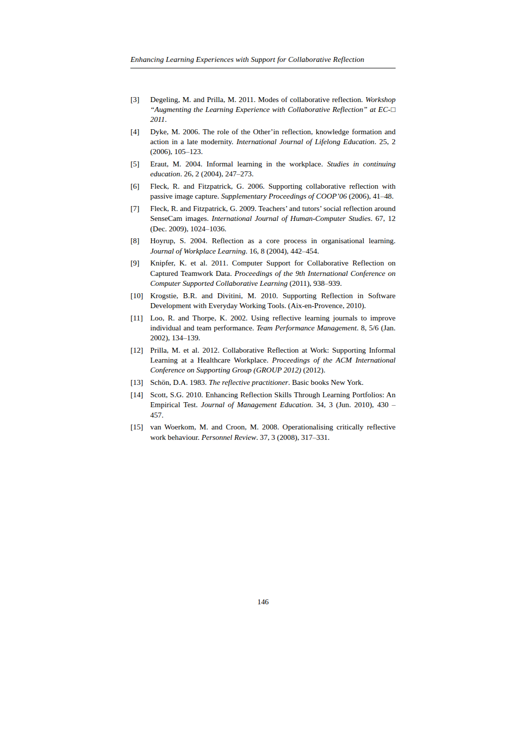Enhancing Learning Experiences with Support for Collaborative Reflection
[3] Degeling, M. and Prilla, M. 2011. Modes of collaborative reflection. Workshop “Augmenting the Learning Experience with Collaborative Reflection” at EC-□ 2011.
[4] Dyke, M. 2006. The role of the Other’in reflection, knowledge formation and action in a late modernity. International Journal of Lifelong Education. 25, 2 (2006), 105–123.
[5] Eraut, M. 2004. Informal learning in the workplace. Studies in continuing education. 26, 2 (2004), 247–273.
[6] Fleck, R. and Fitzpatrick, G. 2006. Supporting collaborative reflection with passive image capture. Supplementary Proceedings of COOP’06 (2006), 41–48.
[7] Fleck, R. and Fitzpatrick, G. 2009. Teachers’ and tutors’ social reflection around SenseCam images. International Journal of Human-Computer Studies. 67, 12 (Dec. 2009), 1024–1036.
[8] Hoyrup, S. 2004. Reflection as a core process in organisational learning. Journal of Workplace Learning. 16, 8 (2004), 442–454.
[9] Knipfer, K. et al. 2011. Computer Support for Collaborative Reflection on Captured Teamwork Data. Proceedings of the 9th International Conference on Computer Supported Collaborative Learning (2011), 938–939.
[10] Krogstie, B.R. and Divitini, M. 2010. Supporting Reflection in Software Development with Everyday Working Tools. (Aix-en-Provence, 2010).
[11] Loo, R. and Thorpe, K. 2002. Using reflective learning journals to improve individual and team performance. Team Performance Management. 8, 5/6 (Jan. 2002), 134–139.
[12] Prilla, M. et al. 2012. Collaborative Reflection at Work: Supporting Informal Learning at a Healthcare Workplace. Proceedings of the ACM International Conference on Supporting Group (GROUP 2012) (2012).
[13] Schön, D.A. 1983. The reflective practitioner. Basic books New York.
[14] Scott, S.G. 2010. Enhancing Reflection Skills Through Learning Portfolios: An Empirical Test. Journal of Management Education. 34, 3 (Jun. 2010), 430 – 457.
[15] van Woerkom, M. and Croon, M. 2008. Operationalising critically reflective work behaviour. Personnel Review. 37, 3 (2008), 317–331.
146